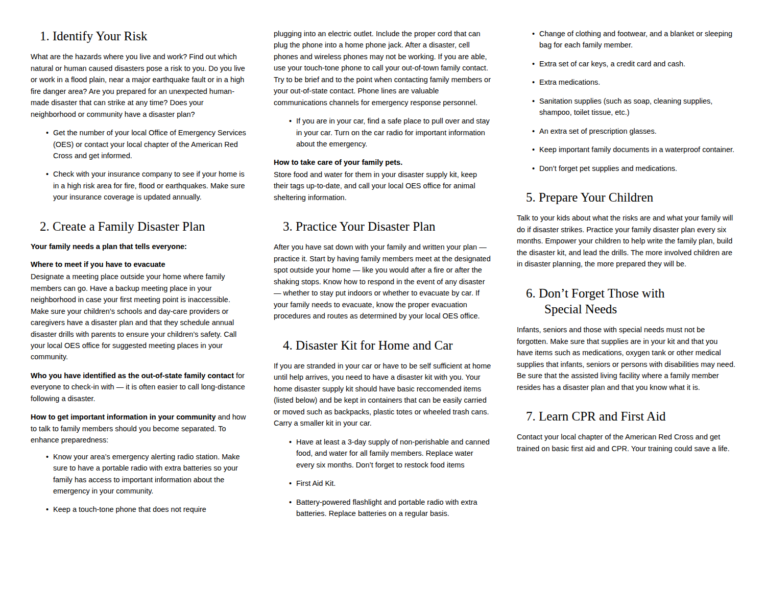1. Identify Your Risk
What are the hazards where you live and work? Find out which natural or human caused disasters pose a risk to you. Do you live or work in a flood plain, near a major earthquake fault or in a high fire danger area? Are you prepared for an unexpected human-made disaster that can strike at any time? Does your neighborhood or community have a disaster plan?
Get the number of your local Office of Emergency Services (OES) or contact your local chapter of the American Red Cross and get informed.
Check with your insurance company to see if your home is in a high risk area for fire, flood or earthquakes. Make sure your insurance coverage is updated annually.
2. Create a Family Disaster Plan
Your family needs a plan that tells everyone:
Where to meet if you have to evacuate
Designate a meeting place outside your home where family members can go. Have a backup meeting place in your neighborhood in case your first meeting point is inaccessible. Make sure your children’s schools and day-care providers or caregivers have a disaster plan and that they schedule annual disaster drills with parents to ensure your children’s safety. Call your local OES office for suggested meeting places in your community.
Who you have identified as the out-of-state family contact for everyone to check-in with — it is often easier to call long-distance following a disaster.
How to get important information in your community and how to talk to family members should you become separated. To enhance preparedness:
Know your area’s emergency alerting radio station. Make sure to have a portable radio with extra batteries so your family has access to important information about the emergency in your community.
Keep a touch-tone phone that does not require
plugging into an electric outlet. Include the proper cord that can plug the phone into a home phone jack. After a disaster, cell phones and wireless phones may not be working. If you are able, use your touch-tone phone to call your out-of-town family contact. Try to be brief and to the point when contacting family members or your out-of-state contact. Phone lines are valuable communications channels for emergency response personnel.
If you are in your car, find a safe place to pull over and stay in your car. Turn on the car radio for important information about the emergency.
How to take care of your family pets.
Store food and water for them in your disaster supply kit, keep their tags up-to-date, and call your local OES office for animal sheltering information.
3. Practice Your Disaster Plan
After you have sat down with your family and written your plan — practice it. Start by having family members meet at the designated spot outside your home — like you would after a fire or after the shaking stops. Know how to respond in the event of any disaster — whether to stay put indoors or whether to evacuate by car. If your family needs to evacuate, know the proper evacuation procedures and routes as determined by your local OES office.
4. Disaster Kit for Home and Car
If you are stranded in your car or have to be self sufficient at home until help arrives, you need to have a disaster kit with you. Your home disaster supply kit should have basic reccomended items (listed below) and be kept in containers that can be easily carried or moved such as backpacks, plastic totes or wheeled trash cans. Carry a smaller kit in your car.
Have at least a 3-day supply of non-perishable and canned food, and water for all family members. Replace water every six months. Don’t forget to restock food items
First Aid Kit.
Battery-powered flashlight and portable radio with extra batteries. Replace batteries on a regular basis.
Change of clothing and footwear, and a blanket or sleeping bag for each family member.
Extra set of car keys, a credit card and cash.
Extra medications.
Sanitation supplies (such as soap, cleaning supplies, shampoo, toilet tissue, etc.)
An extra set of prescription glasses.
Keep important family documents in a waterproof container.
Don’t forget pet supplies and medications.
5. Prepare Your Children
Talk to your kids about what the risks are and what your family will do if disaster strikes. Practice your family disaster plan every six months. Empower your children to help write the family plan, build the disaster kit, and lead the drills. The more involved children are in disaster planning, the more prepared they will be.
6. Don’t Forget Those withSpecial Needs
Infants, seniors and those with special needs must not be forgotten. Make sure that supplies are in your kit and that you have items such as medications, oxygen tank or other medical supplies that infants, seniors or persons with disabilities may need. Be sure that the assisted living facility where a family member resides has a disaster plan and that you know what it is.
7. Learn CPR and First Aid
Contact your local chapter of the American Red Cross and get trained on basic first aid and CPR. Your training could save a life.